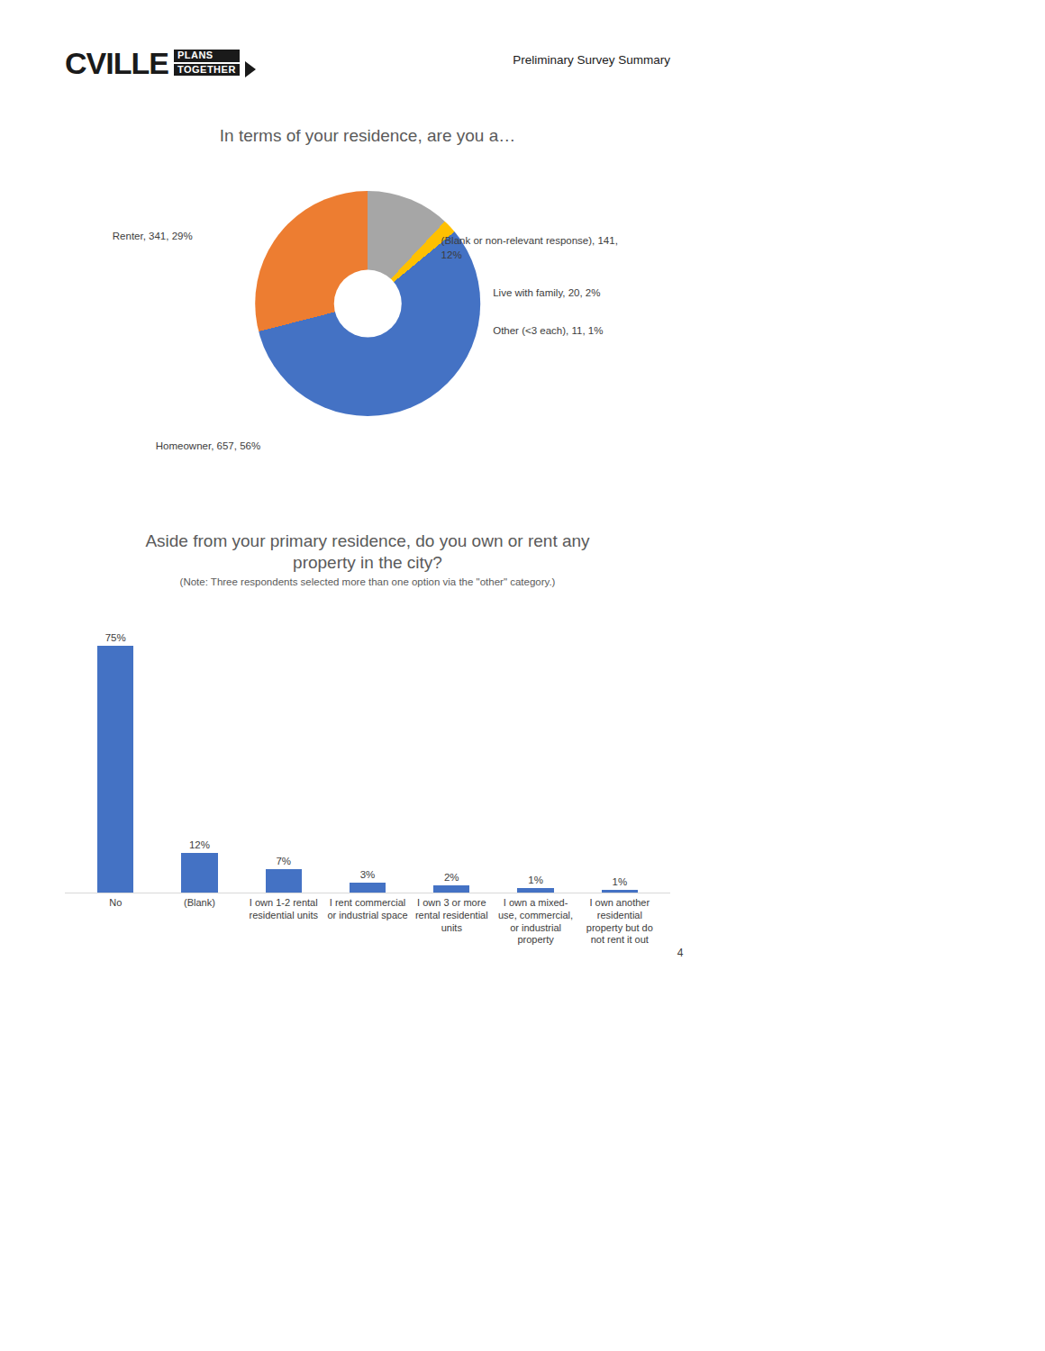CVILLE
PLANS TOGETHER
Preliminary Survey Summary
In terms of your residence, are you a…
Renter, 341, 29%
(Blank or non-relevant response), 141,
12%
Live with family, 20, 2%
Other (<3 each), 11, 1%
Homeowner, 657, 56%
Aside from your primary residence, do you own or rent any
property in the city?
(Note: Three respondents selected more than one option via the "other" category.)
75%
12%
7%
3%
2%
1%
1%
No
(Blank)
I own 1-2 rental residential units
I rent commercial or industrial space
I own 3 or more rental residential units
I own a mixed-use, commercial, or industrial property
I own another residential property but do not rent it out
4